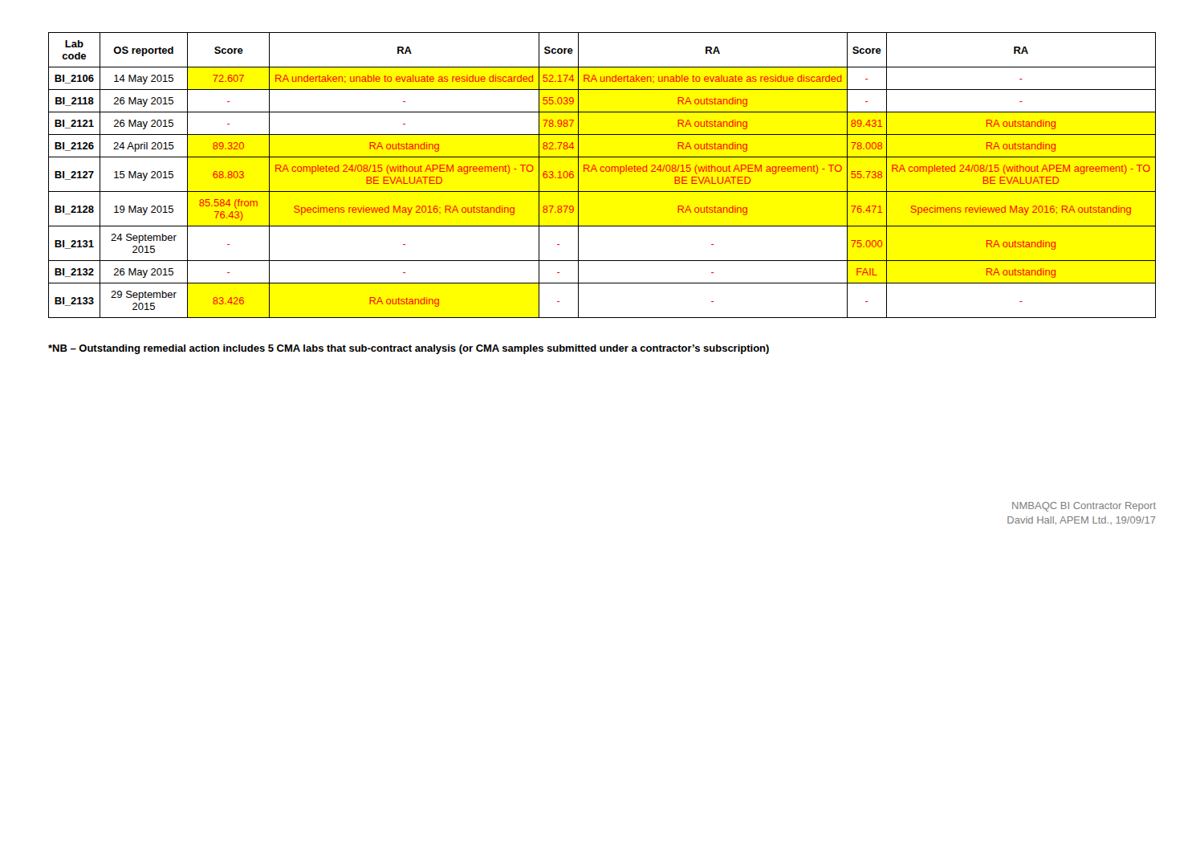| Lab code | OS reported | Score | RA | Score | RA | Score | RA |
| --- | --- | --- | --- | --- | --- | --- | --- |
| BI_2106 | 14 May 2015 | 72.607 | RA undertaken; unable to evaluate as residue discarded | 52.174 | RA undertaken; unable to evaluate as residue discarded | - | - |
| BI_2118 | 26 May 2015 | - | - | 55.039 | RA outstanding | - | - |
| BI_2121 | 26 May 2015 | - | - | 78.987 | RA outstanding | 89.431 | RA outstanding |
| BI_2126 | 24 April 2015 | 89.320 | RA outstanding | 82.784 | RA outstanding | 78.008 | RA outstanding |
| BI_2127 | 15 May 2015 | 68.803 | RA completed 24/08/15 (without APEM agreement) - TO BE EVALUATED | 63.106 | RA completed 24/08/15 (without APEM agreement) - TO BE EVALUATED | 55.738 | RA completed 24/08/15 (without APEM agreement) - TO BE EVALUATED |
| BI_2128 | 19 May 2015 | 85.584 (from 76.43) | Specimens reviewed May 2016; RA outstanding | 87.879 | RA outstanding | 76.471 | Specimens reviewed May 2016; RA outstanding |
| BI_2131 | 24 September 2015 | - | - | - | - | 75.000 | RA outstanding |
| BI_2132 | 26 May 2015 | - | - | - | - | FAIL | RA outstanding |
| BI_2133 | 29 September 2015 | 83.426 | RA outstanding | - | - | - | - |
*NB – Outstanding remedial action includes 5 CMA labs that sub-contract analysis (or CMA samples submitted under a contractor’s subscription)
NMBAQC BI Contractor Report
David Hall, APEM Ltd., 19/09/17